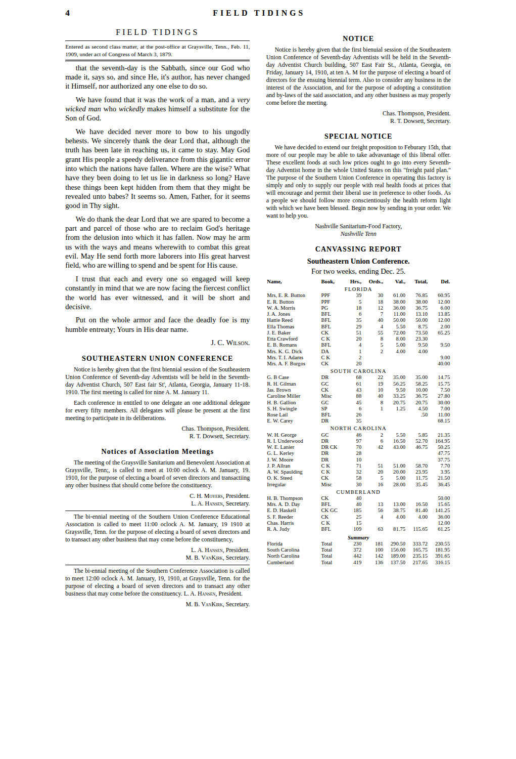4 FIELD TIDINGS
FIELD TIDINGS
Entered as second class matter, at the post-office at Graysville, Tenn., Feb. 11, 1909, under act of Congress of March 3, 1879.
that the seventh-day is the Sabbath, since our God who made it, says so, and since He, it's author, has never changed it Himself, nor authorized any one else to do so.
We have found that it was the work of a man, and a very wicked man who wickedly makes himself a substitute for the Son of God.
We have decided never more to bow to his ungodly behests. We sincerely thank the dear Lord that, although the truth has been late in reaching us, it came to stay. May God grant His people a speedy deliverance from this gigantic error into which the nations have fallen. Where are the wise? What have they been doing to let us lie in darkness so long? Have these things been kept hidden from them that they might be revealed unto babes? It seems so. Amen, Father, for it seems good in Thy sight.
We do thank the dear Lord that we are spared to become a part and parcel of those who are to reclaim God's heritage from the delusion into which it has fallen. Now may he arm us with the ways and means wherewith to combat this great evil. May He send forth more laborers into His great harvest field, who are willing to spend and be spent for His cause.
I trust that each and every one so engaged will keep constantly in mind that we are now facing the fiercest conflict the world has ever witnessed, and it will be short and decisive.
Put on the whole armor and face the deadly foe is my humble entreaty; Yours in His dear name.
J. C. Wilson.
Southeastern Union Conference
Notice is hereby given that the first biennial session of the Southeastern Union Conference of Seventh-day Adventists will be held in the Seventh-day Adventist Church, 507 East fair St', Atlanta, Georgia, January 11-18. 1910. The first meeting is called for nine A. M. January 11.
Each conference in entitled to one delegate an one additional delegate for every fifty members. All delegates will please be present at the first meeting to participate in its deliberations.
Chas. Thompson, President.
R. T. Dowsett, Secretary.
Notices of Association Meetings
The meeting of the Graysville Sanitarium and Benevolent Association at Graysville, Tenn;, is called to meet at 10:00 oclock A. M. January, 19. 1910, for the purpose of electing a board of seven directors and transactiing any other business that should come before the constituency.
C. H. Moyers, President.
L. A. Hansen, Secretary.
The bi-ennial meeting of the Southern Union Conference Educational Association is called to meet 11:00 oclock A. M. January, 19 1910 at Graysville, Tenn. for the purpose of electing a board of seven directors and to transact any other business that may come before the constituency,
L. A. Hansen, President.
M. B. VanKirk, Secretary.
The bi-ennial meeting of the Southern Conference Association is called to meet 12:00 oclock A. M. January, 19, 1910, at Graysville, Tenn. for the purpose of electing a board of seven directors and to transact any other business that may come before the constituency. L. A. Hansen, President.
M. B. VanKirk, Secretary.
Notice
Notice is hereby given that the first bienuial session of the Southeastern Union Conference of Seventh-day Adventists will be held in the Seventh-day Adventist Church building, 507 East Fair St., Atlanta, Georgia, on Friday, January 14, 1910, at ten A. M for the purpose of electing a board of directors for the ensuing biennial term. Also to consider any business in the interest of the Association, and for the purpose of adopting a constitution and by-laws of the said association, and any other business as may properly come before the meeting.
Chas. Thompson, President.
R. T. Dowsett, Secretary.
Special Notice
We have decided to extend our freight proposition to Feburary 15th, that more of our people may be able to take advavantage of this liberal offer. These excellent foods at such low prices ought to go into every Seventh-day Adventist home in the whole United States on this "freight paid plan." The purpose of the Southern Union Conference in operating this factory is simply and only to supply our people with real health foods at prices that will encourage and permit their liberal use in preference to other foods. As a people we should follow more conscientiously the health reform light with which we have been blessed. Begin now by sending in your order. We want to help you.
Nashville Sanitarium-Food Factory,
Nashville Tenn
CANVASSING REPORT
Southeastern Union Conference.
For two weeks, ending Dec. 25.
| Name, | Book, | Hrs., | Ords., | Val., | Total, | Del. |
| --- | --- | --- | --- | --- | --- | --- |
| FLORIDA |
| Mrs, E. R. Button | PPF | 39 | 30 | 61.00 | 76.85 | 60.95 |
| E. R. Button | PPF | 5 | 18 | 38.00 | 38.00 | 12.00 |
| W. A. Morris | PG | 18 | 12 | 36.00 | 36.75 | 6.00 |
| J. A. Jones | BFL | 6 | 7 | 11.00 | 13.10 | 13.85 |
| Hattie Reed | BFL | 35 | 40 | 50.00 | 50.00 | 12.00 |
| Ella Thomas | BFL | 29 | 4 | 5.50 | 8.75 | 2.00 |
| J. E. Baker | CK | 51 | 55 | 72.00 | 73.50 | 65.25 |
| Etta Crawford | C K | 20 | 8 | 8.00 | 23.30 | |
| E. B. Romans | BFL | 4 | 5 | 5.00 | 9.50 | 9.50 |
| Mrs. K. G. Dick | DA | 1 | 2 | 4.00 | 4.00 | |
| Mrs. T. I. Adams | C K | 2 | | | | 9.00 |
| Mrs. A. F. Burgos | CK | 20 | | | | 40.00 |
| SOUTH CAROLINA |
| G. B Case | DR | 68 | 22 | 35.00 | 35.00 | 14.75 |
| R. H. Gilman | GC | 61 | 19 | 56.25 | 58.25 | 15.75 |
| Jas. Brown | CK | 43 | 10 | 9.50 | 10.00 | 7.50 |
| Caroline Miller | Misc | 88 | 40 | 33.25 | 36.75 | 27.80 |
| H. B. Gallion | GC | 45 | 8 | 20.75 | 20.75 | 30.00 |
| S. H. Swingle | SP | 6 | 1 | 1.25 | 4.50 | 7.00 |
| Rose Lail | BFL | 26 | | | .50 | 11.00 |
| E. W. Carey | DR | 35 | | | | 68.15 |
| NORTH CAROLINA |
| W. H. George | GC | 46 | 2 | 5.50 | 5.85 | 21.35 |
| R. I. Underwood | DR | 97 | 6 | 16.50 | 52.70 | 164.95 |
| W. E. Lanier | DR CK | 70 | 42 | 43.00 | 46.75 | 50.25 |
| G. L. Kerley | DR | 28 | | | | 47.75 |
| J. W. Moore | DR | 10 | | | | 37.75 |
| J. P. Allran | C K | 71 | 51 | 51.00 | 58.70 | 7.70 |
| A. W. Spaulding | C K | 32 | 20 | 20.00 | 23.95 | 3.95 |
| O. K. Steed | CK | 58 | 5 | 5.00 | 11.75 | 21.50 |
| Irregular | Misc | 30 | 16 | 28.00 | 35.45 | 36.45 |
| CUMBERLAND |
| H. B. Thompson | CK | 40 | | | | 50.00 |
| Mrs. A. D. Day | BFL | 40 | 13 | 13.00 | 16.50 | 15.65 |
| E. D. Haskell | CK GC | 185 | 56 | 38.75 | 81.40 | 141.25 |
| S. F. Reeder | CK | 25 | 4 | 4.00 | 4.00 | 36.00 |
| Chas. Harris | C K | 15 | | | | 12.00 |
| R. A. Judy | BFL | 109 | 63 | 81.75 | 115.65 | 61.25 |
| Summary |
| Florida | Total | 230 | 181 | 290.50 | 333.72 | 230.55 |
| South Carolina | Total | 372 | 100 | 156.00 | 165.75 | 181.95 |
| North Carolina | Total | 442 | 142 | 189.00 | 235.15 | 391.65 |
| Cumberland | Total | 419 | 136 | 137.50 | 217.65 | 316.15 |